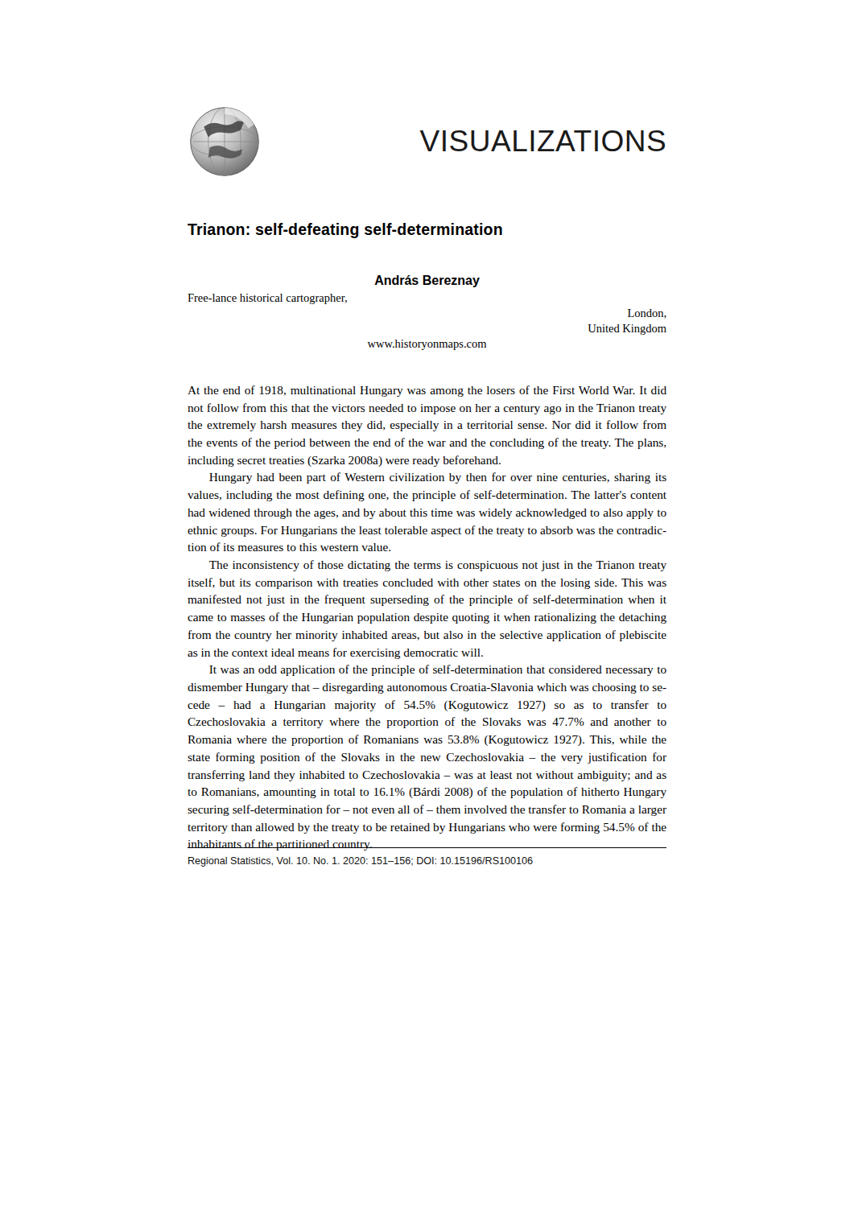VISUALIZATIONS
Trianon: self-defeating self-determination
András Bereznay Free-lance historical cartographer, London, United Kingdom www.historyonmaps.com
At the end of 1918, multinational Hungary was among the losers of the First World War. It did not follow from this that the victors needed to impose on her a century ago in the Trianon treaty the extremely harsh measures they did, especially in a territorial sense. Nor did it follow from the events of the period between the end of the war and the concluding of the treaty. The plans, including secret treaties (Szarka 2008a) were ready beforehand.
Hungary had been part of Western civilization by then for over nine centuries, sharing its values, including the most defining one, the principle of self-determination. The latter's content had widened through the ages, and by about this time was widely acknowledged to also apply to ethnic groups. For Hungarians the least tolerable aspect of the treaty to absorb was the contradiction of its measures to this western value.
The inconsistency of those dictating the terms is conspicuous not just in the Trianon treaty itself, but its comparison with treaties concluded with other states on the losing side. This was manifested not just in the frequent superseding of the principle of self-determination when it came to masses of the Hungarian population despite quoting it when rationalizing the detaching from the country her minority inhabited areas, but also in the selective application of plebiscite as in the context ideal means for exercising democratic will.
It was an odd application of the principle of self-determination that considered necessary to dismember Hungary that – disregarding autonomous Croatia-Slavonia which was choosing to secede – had a Hungarian majority of 54.5% (Kogutowicz 1927) so as to transfer to Czechoslovakia a territory where the proportion of the Slovaks was 47.7% and another to Romania where the proportion of Romanians was 53.8% (Kogutowicz 1927). This, while the state forming position of the Slovaks in the new Czechoslovakia – the very justification for transferring land they inhabited to Czechoslovakia – was at least not without ambiguity; and as to Romanians, amounting in total to 16.1% (Bárdi 2008) of the population of hitherto Hungary securing self-determination for – not even all of – them involved the transfer to Romania a larger territory than allowed by the treaty to be retained by Hungarians who were forming 54.5% of the inhabitants of the partitioned country.
Regional Statistics, Vol. 10. No. 1. 2020: 151–156; DOI: 10.15196/RS100106